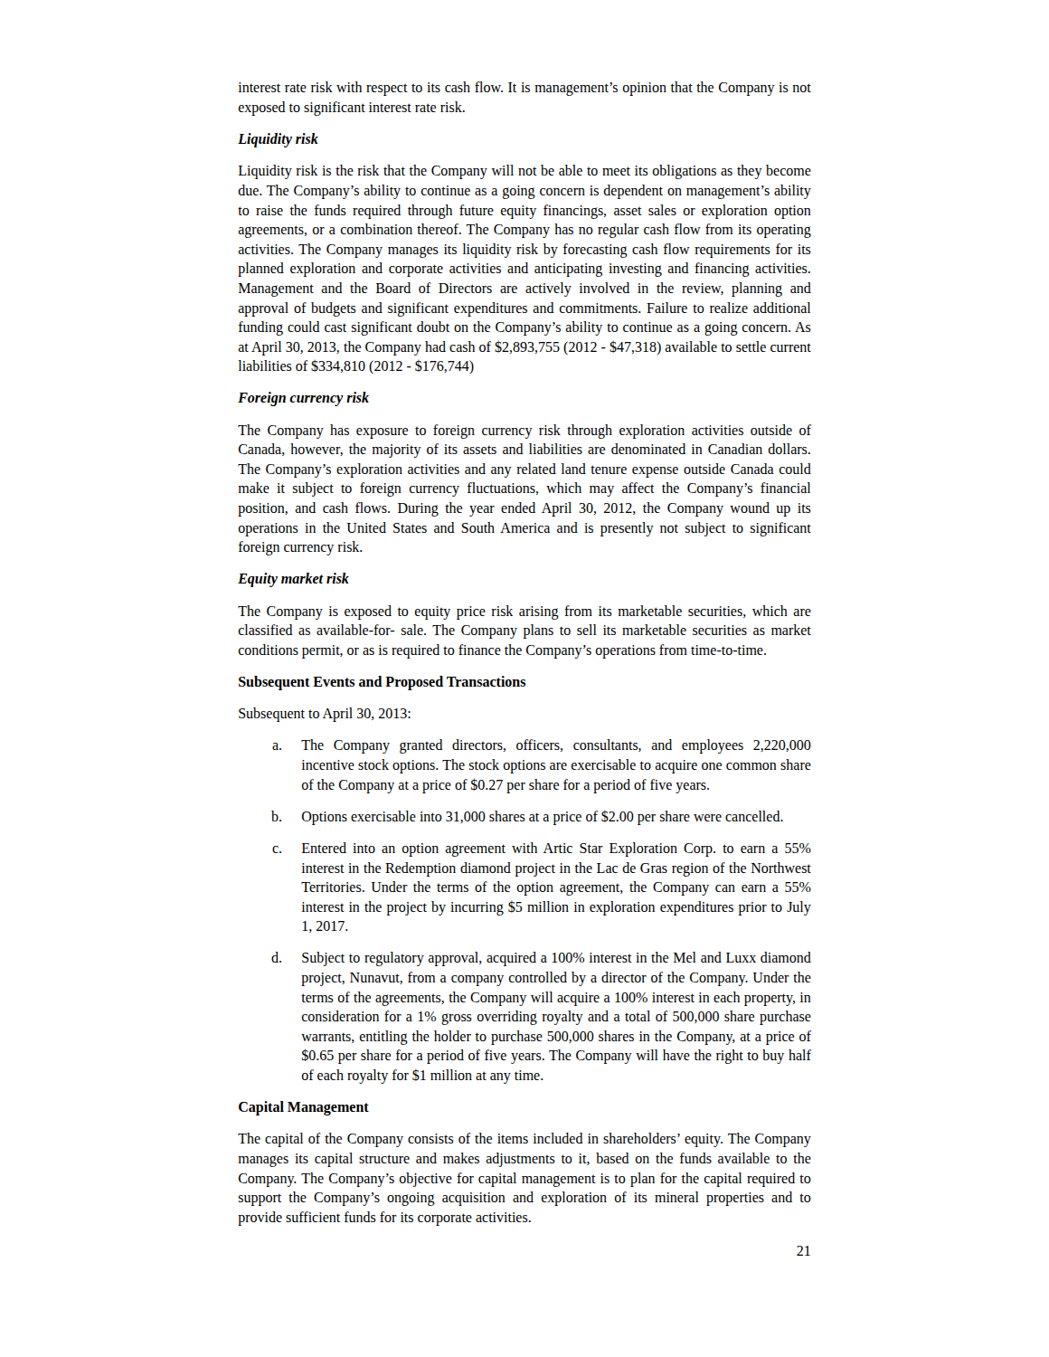interest rate risk with respect to its cash flow. It is management’s opinion that the Company is not exposed to significant interest rate risk.
Liquidity risk
Liquidity risk is the risk that the Company will not be able to meet its obligations as they become due. The Company’s ability to continue as a going concern is dependent on management’s ability to raise the funds required through future equity financings, asset sales or exploration option agreements, or a combination thereof. The Company has no regular cash flow from its operating activities. The Company manages its liquidity risk by forecasting cash flow requirements for its planned exploration and corporate activities and anticipating investing and financing activities. Management and the Board of Directors are actively involved in the review, planning and approval of budgets and significant expenditures and commitments. Failure to realize additional funding could cast significant doubt on the Company’s ability to continue as a going concern. As at April 30, 2013, the Company had cash of $2,893,755 (2012 - $47,318) available to settle current liabilities of $334,810 (2012 - $176,744)
Foreign currency risk
The Company has exposure to foreign currency risk through exploration activities outside of Canada, however, the majority of its assets and liabilities are denominated in Canadian dollars. The Company’s exploration activities and any related land tenure expense outside Canada could make it subject to foreign currency fluctuations, which may affect the Company’s financial position, and cash flows. During the year ended April 30, 2012, the Company wound up its operations in the United States and South America and is presently not subject to significant foreign currency risk.
Equity market risk
The Company is exposed to equity price risk arising from its marketable securities, which are classified as available-for- sale. The Company plans to sell its marketable securities as market conditions permit, or as is required to finance the Company’s operations from time-to-time.
Subsequent Events and Proposed Transactions
Subsequent to April 30, 2013:
The Company granted directors, officers, consultants, and employees 2,220,000 incentive stock options. The stock options are exercisable to acquire one common share of the Company at a price of $0.27 per share for a period of five years.
Options exercisable into 31,000 shares at a price of $2.00 per share were cancelled.
Entered into an option agreement with Artic Star Exploration Corp. to earn a 55% interest in the Redemption diamond project in the Lac de Gras region of the Northwest Territories. Under the terms of the option agreement, the Company can earn a 55% interest in the project by incurring $5 million in exploration expenditures prior to July 1, 2017.
Subject to regulatory approval, acquired a 100% interest in the Mel and Luxx diamond project, Nunavut, from a company controlled by a director of the Company. Under the terms of the agreements, the Company will acquire a 100% interest in each property, in consideration for a 1% gross overriding royalty and a total of 500,000 share purchase warrants, entitling the holder to purchase 500,000 shares in the Company, at a price of $0.65 per share for a period of five years. The Company will have the right to buy half of each royalty for $1 million at any time.
Capital Management
The capital of the Company consists of the items included in shareholders’ equity. The Company manages its capital structure and makes adjustments to it, based on the funds available to the Company. The Company’s objective for capital management is to plan for the capital required to support the Company’s ongoing acquisition and exploration of its mineral properties and to provide sufficient funds for its corporate activities.
21